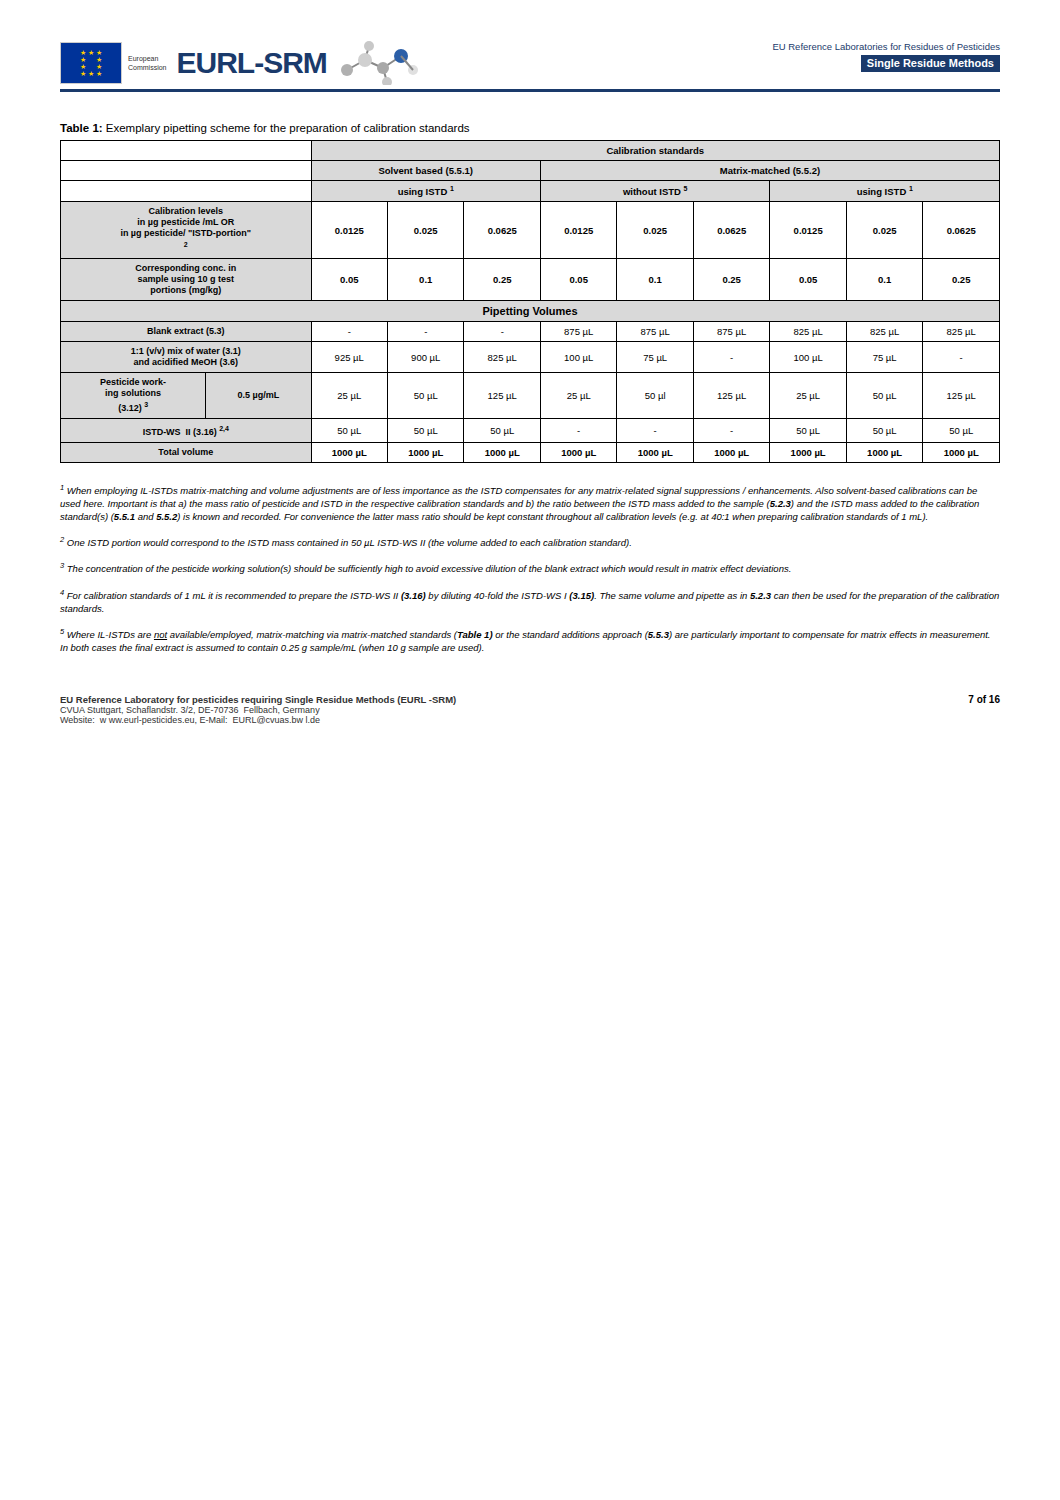★ ★ ★
★ ★
★ ★
★ ★ ★
European
Commission
EURL-SRM
EU Reference Laboratories for Residues of Pesticides
Single Residue Methods
Table 1: Exemplary pipetting scheme for the preparation of calibration standards
| | Calibration standards |
| --- | --- |
| | Solvent based (5.5.1) | Matrix-matched (5.5.2) |
| | using ISTD 1 | without ISTD 5 | using ISTD 1 |
| Calibration levels in µg pesticide /mL OR in µg pesticide/ "ISTD-portion" 2 | 0.0125 | 0.025 | 0.0625 | 0.0125 | 0.025 | 0.0625 | 0.0125 | 0.025 | 0.0625 |
| Corresponding conc. in sample using 10 g test portions (mg/kg) | 0.05 | 0.1 | 0.25 | 0.05 | 0.1 | 0.25 | 0.05 | 0.1 | 0.25 |
| Pipetting Volumes |
| Blank extract (5.3) | - | - | - | 875 µL | 875 µL | 875 µL | 825 µL | 825 µL | 825 µL |
| 1:1 (v/v) mix of water (3.1) and acidified MeOH (3.6) | 925 µL | 900 µL | 825 µL | 100 µL | 75 µL | - | 100 µL | 75 µL | - |
| / Pesticide work- ing solutions (3.12) 3 / 0.5 µg/mL / | 25 µL | 50 µL | 125 µL | 25 µL | 50 µl | 125 µL | 25 µL | 50 µL | 125 µL |
| ISTD-WS II (3.16) 2,4 | 50 µL | 50 µL | 50 µL | - | - | - | 50 µL | 50 µL | 50 µL |
| Total volume | 1000 µL | 1000 µL | 1000 µL | 1000 µL | 1000 µL | 1000 µL | 1000 µL | 1000 µL | 1000 µL |
1 When employing IL-ISTDs matrix-matching and volume adjustments are of less importance as the ISTD compensates for any matrix-related signal suppressions / enhancements. Also solvent-based calibrations can be used here. Important is that a) the mass ratio of pesticide and ISTD in the respective calibration standards and b) the ratio between the ISTD mass added to the sample (5.2.3) and the ISTD mass added to the calibration standard(s) (5.5.1 and 5.5.2) is known and recorded. For convenience the latter mass ratio should be kept constant throughout all calibration levels (e.g. at 40:1 when preparing calibration standards of 1 mL).
2 One ISTD portion would correspond to the ISTD mass contained in 50 µL ISTD-WS II (the volume added to each calibration standard).
3 The concentration of the pesticide working solution(s) should be sufficiently high to avoid excessive dilution of the blank extract which would result in matrix effect deviations.
4 For calibration standards of 1 mL it is recommended to prepare the ISTD-WS II (3.16) by diluting 40-fold the ISTD-WS I (3.15). The same volume and pipette as in 5.2.3 can then be used for the preparation of the calibration standards.
5 Where IL-ISTDs are not available/employed, matrix-matching via matrix-matched standards (Table 1) or the standard additions approach (5.5.3) are particularly important to compensate for matrix effects in measurement. In both cases the final extract is assumed to contain 0.25 g sample/mL (when 10 g sample are used).
7 of 16
EU Reference Laboratory for pesticides requiring Single Residue Methods (EURL -SRM)
CVUA Stuttgart, Schaflandstr. 3/2, DE-70736 Fellbach, Germany
Website: w ww.eurl-pesticides.eu, E-Mail: EURL@cvuas.bw l.de